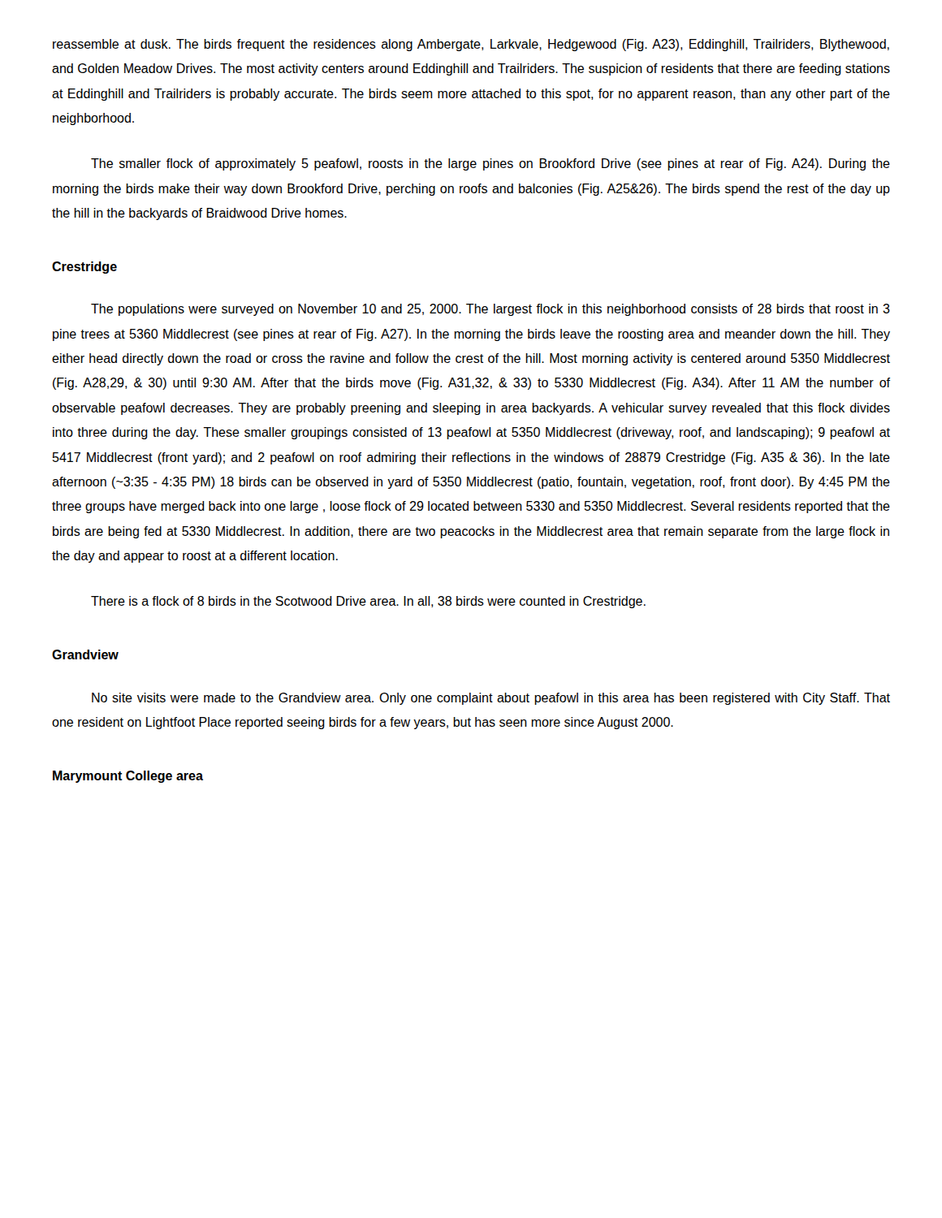reassemble at dusk. The birds frequent the residences along Ambergate, Larkvale, Hedgewood (Fig. A23), Eddinghill, Trailriders, Blythewood, and Golden Meadow Drives. The most activity centers around Eddinghill and Trailriders. The suspicion of residents that there are feeding stations at Eddinghill and Trailriders is probably accurate. The birds seem more attached to this spot, for no apparent reason, than any other part of the neighborhood.
The smaller flock of approximately 5 peafowl, roosts in the large pines on Brookford Drive (see pines at rear of Fig. A24). During the morning the birds make their way down Brookford Drive, perching on roofs and balconies (Fig. A25&26). The birds spend the rest of the day up the hill in the backyards of Braidwood Drive homes.
Crestridge
The populations were surveyed on November 10 and 25, 2000. The largest flock in this neighborhood consists of 28 birds that roost in 3 pine trees at 5360 Middlecrest (see pines at rear of Fig. A27). In the morning the birds leave the roosting area and meander down the hill. They either head directly down the road or cross the ravine and follow the crest of the hill. Most morning activity is centered around 5350 Middlecrest (Fig. A28,29, & 30) until 9:30 AM. After that the birds move (Fig. A31,32, & 33) to 5330 Middlecrest (Fig. A34). After 11 AM the number of observable peafowl decreases. They are probably preening and sleeping in area backyards. A vehicular survey revealed that this flock divides into three during the day. These smaller groupings consisted of 13 peafowl at 5350 Middlecrest (driveway, roof, and landscaping); 9 peafowl at 5417 Middlecrest (front yard); and 2 peafowl on roof admiring their reflections in the windows of 28879 Crestridge (Fig. A35 & 36). In the late afternoon (~3:35 - 4:35 PM) 18 birds can be observed in yard of 5350 Middlecrest (patio, fountain, vegetation, roof, front door). By 4:45 PM the three groups have merged back into one large , loose flock of 29 located between 5330 and 5350 Middlecrest. Several residents reported that the birds are being fed at 5330 Middlecrest. In addition, there are two peacocks in the Middlecrest area that remain separate from the large flock in the day and appear to roost at a different location.
There is a flock of 8 birds in the Scotwood Drive area. In all, 38 birds were counted in Crestridge.
Grandview
No site visits were made to the Grandview area. Only one complaint about peafowl in this area has been registered with City Staff. That one resident on Lightfoot Place reported seeing birds for a few years, but has seen more since August 2000.
Marymount College area